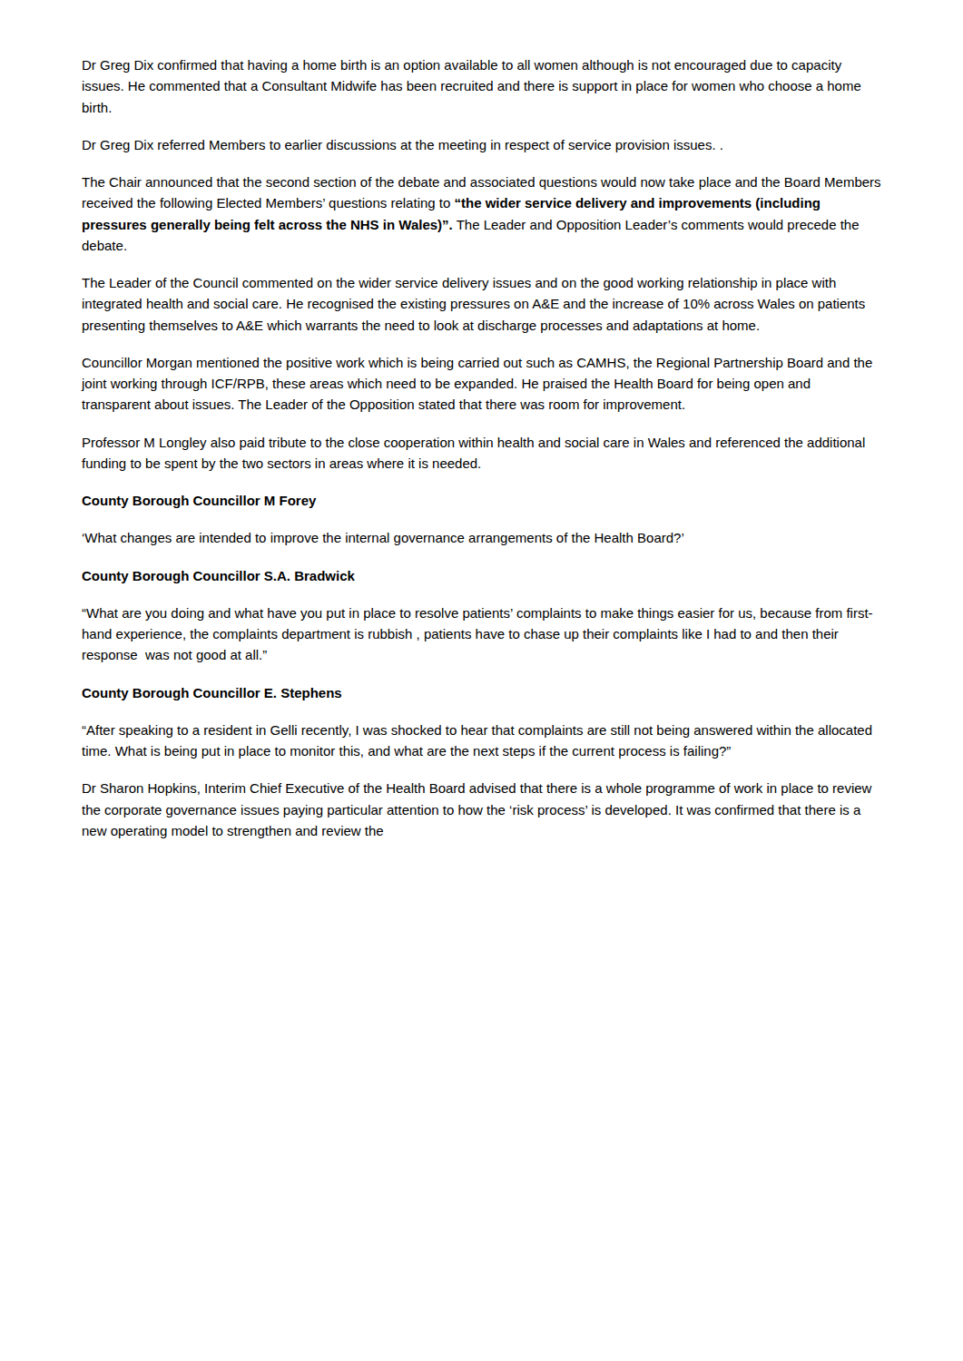Dr Greg Dix confirmed that having a home birth is an option available to all women although is not encouraged due to capacity issues. He commented that a Consultant Midwife has been recruited and there is support in place for women who choose a home birth.
Dr Greg Dix referred Members to earlier discussions at the meeting in respect of service provision issues. .
The Chair announced that the second section of the debate and associated questions would now take place and the Board Members received the following Elected Members’ questions relating to “the wider service delivery and improvements (including pressures generally being felt across the NHS in Wales)”. The Leader and Opposition Leader’s comments would precede the debate.
The Leader of the Council commented on the wider service delivery issues and on the good working relationship in place with integrated health and social care. He recognised the existing pressures on A&E and the increase of 10% across Wales on patients presenting themselves to A&E which warrants the need to look at discharge processes and adaptations at home.
Councillor Morgan mentioned the positive work which is being carried out such as CAMHS, the Regional Partnership Board and the joint working through ICF/RPB, these areas which need to be expanded. He praised the Health Board for being open and transparent about issues. The Leader of the Opposition stated that there was room for improvement.
Professor M Longley also paid tribute to the close cooperation within health and social care in Wales and referenced the additional funding to be spent by the two sectors in areas where it is needed.
County Borough Councillor M Forey
‘What changes are intended to improve the internal governance arrangements of the Health Board?’
County Borough Councillor S.A. Bradwick
“What are you doing and what have you put in place to resolve patients’ complaints to make things easier for us, because from first-hand experience, the complaints department is rubbish , patients have to chase up their complaints like I had to and then their response was not good at all.”
County Borough Councillor E. Stephens
“After speaking to a resident in Gelli recently, I was shocked to hear that complaints are still not being answered within the allocated time. What is being put in place to monitor this, and what are the next steps if the current process is failing?”
Dr Sharon Hopkins, Interim Chief Executive of the Health Board advised that there is a whole programme of work in place to review the corporate governance issues paying particular attention to how the ‘risk process’ is developed. It was confirmed that there is a new operating model to strengthen and review the